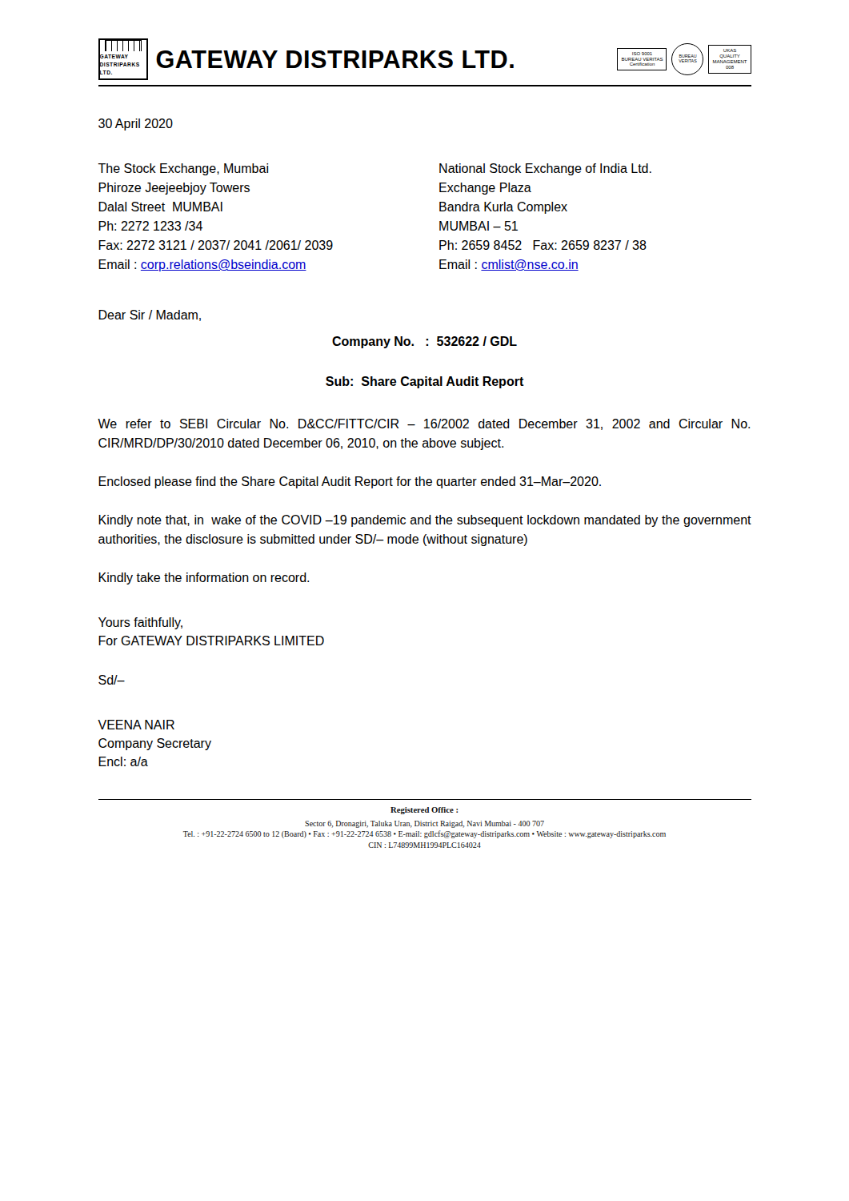GATEWAY
DISTRIPARKS LTD.
GATEWAY DISTRIPARKS LTD.
ISO 9001
BUREAU VERITAS
Certification
BUREAU
VERITAS
UKAS
QUALITY
MANAGEMENT
008
30 April 2020
The Stock Exchange, Mumbai
Phiroze Jeejeebjoy Towers
Dalal Street MUMBAI
Ph: 2272 1233 /34
Fax: 2272 3121 / 2037/ 2041 /2061/ 2039
Email : corp.relations@bseindia.com
National Stock Exchange of India Ltd.
Exchange Plaza
Bandra Kurla Complex
MUMBAI – 51
Ph: 2659 8452 Fax: 2659 8237 / 38
Email : cmlist@nse.co.in
Dear Sir / Madam,
Company No. : 532622 / GDL
Sub: Share Capital Audit Report
We refer to SEBI Circular No. D&CC/FITTC/CIR – 16/2002 dated December 31, 2002 and Circular No. CIR/MRD/DP/30/2010 dated December 06, 2010, on the above subject.
Enclosed please find the Share Capital Audit Report for the quarter ended 31–Mar–2020.
Kindly note that, in wake of the COVID –19 pandemic and the subsequent lockdown mandated by the government authorities, the disclosure is submitted under SD/– mode (without signature)
Kindly take the information on record.
Yours faithfully,
For GATEWAY DISTRIPARKS LIMITED
Sd/–
VEENA NAIR
Company Secretary
Encl: a/a
Registered Office :
Sector 6, Dronagiri, Taluka Uran, District Raigad, Navi Mumbai - 400 707
Tel. : +91-22-2724 6500 to 12 (Board) • Fax : +91-22-2724 6538 • E-mail: gdlcfs@gateway-distriparks.com • Website : www.gateway-distriparks.com
CIN : L74899MH1994PLC164024